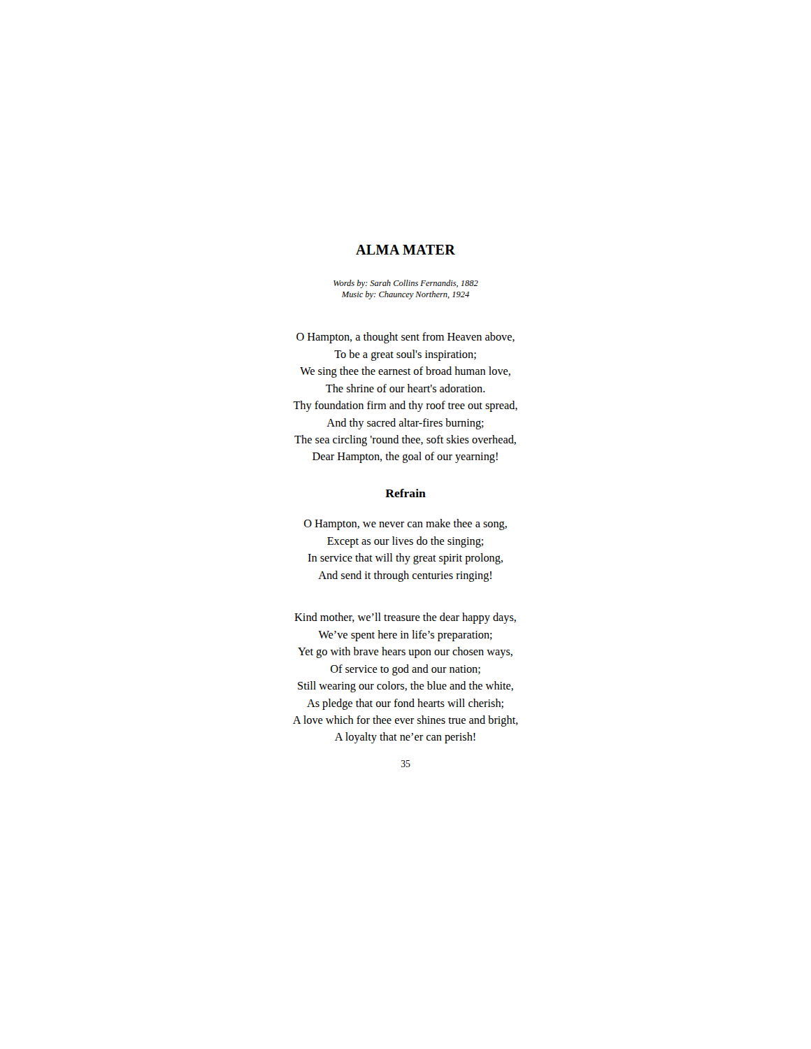ALMA MATER
Words by: Sarah Collins Fernandis, 1882
Music by: Chauncey Northern, 1924
O Hampton, a thought sent from Heaven above,
To be a great soul's inspiration;
We sing thee the earnest of broad human love,
The shrine of our heart's adoration.
Thy foundation firm and thy roof tree out spread,
And thy sacred altar-fires burning;
The sea circling 'round thee, soft skies overhead,
Dear Hampton, the goal of our yearning!
Refrain
O Hampton, we never can make thee a song,
Except as our lives do the singing;
In service that will thy great spirit prolong,
And send it through centuries ringing!
Kind mother, we’ll treasure the dear happy days,
We’ve spent here in life’s preparation;
Yet go with brave hears upon our chosen ways,
Of service to god and our nation;
Still wearing our colors, the blue and the white,
As pledge that our fond hearts will cherish;
A love which for thee ever shines true and bright,
A loyalty that ne’er can perish!
35